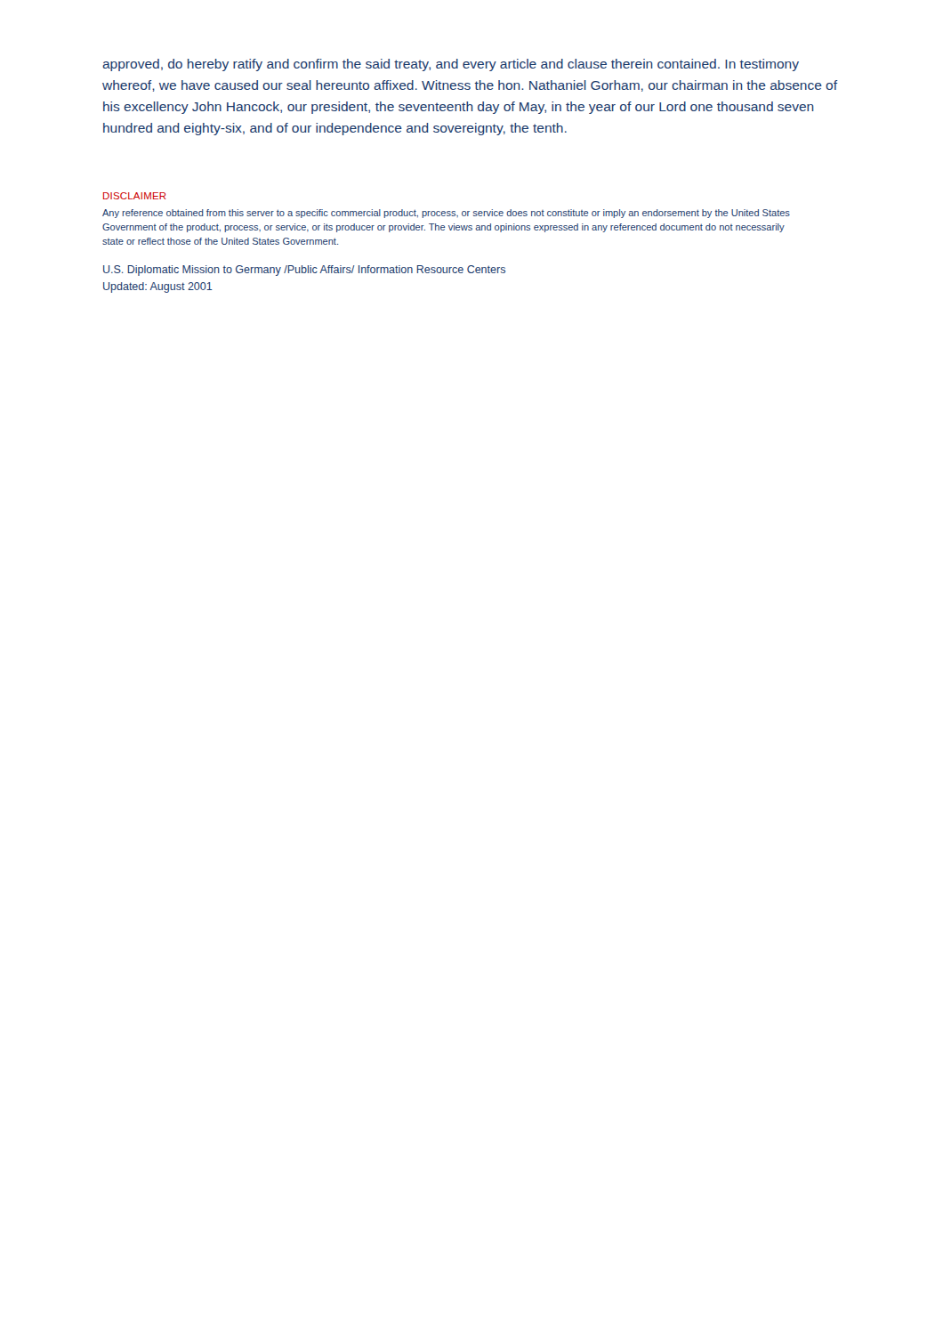approved, do hereby ratify and confirm the said treaty, and every article and clause therein contained. In testimony whereof, we have caused our seal hereunto affixed. Witness the hon. Nathaniel Gorham, our chairman in the absence of his excellency John Hancock, our president, the seventeenth day of May, in the year of our Lord one thousand seven hundred and eighty-six, and of our independence and sovereignty, the tenth.
DISCLAIMER
Any reference obtained from this server to a specific commercial product, process, or service does not constitute or imply an endorsement by the United States Government of the product, process, or service, or its producer or provider. The views and opinions expressed in any referenced document do not necessarily state or reflect those of the United States Government.
U.S. Diplomatic Mission to Germany /Public Affairs/ Information Resource Centers
Updated: August 2001